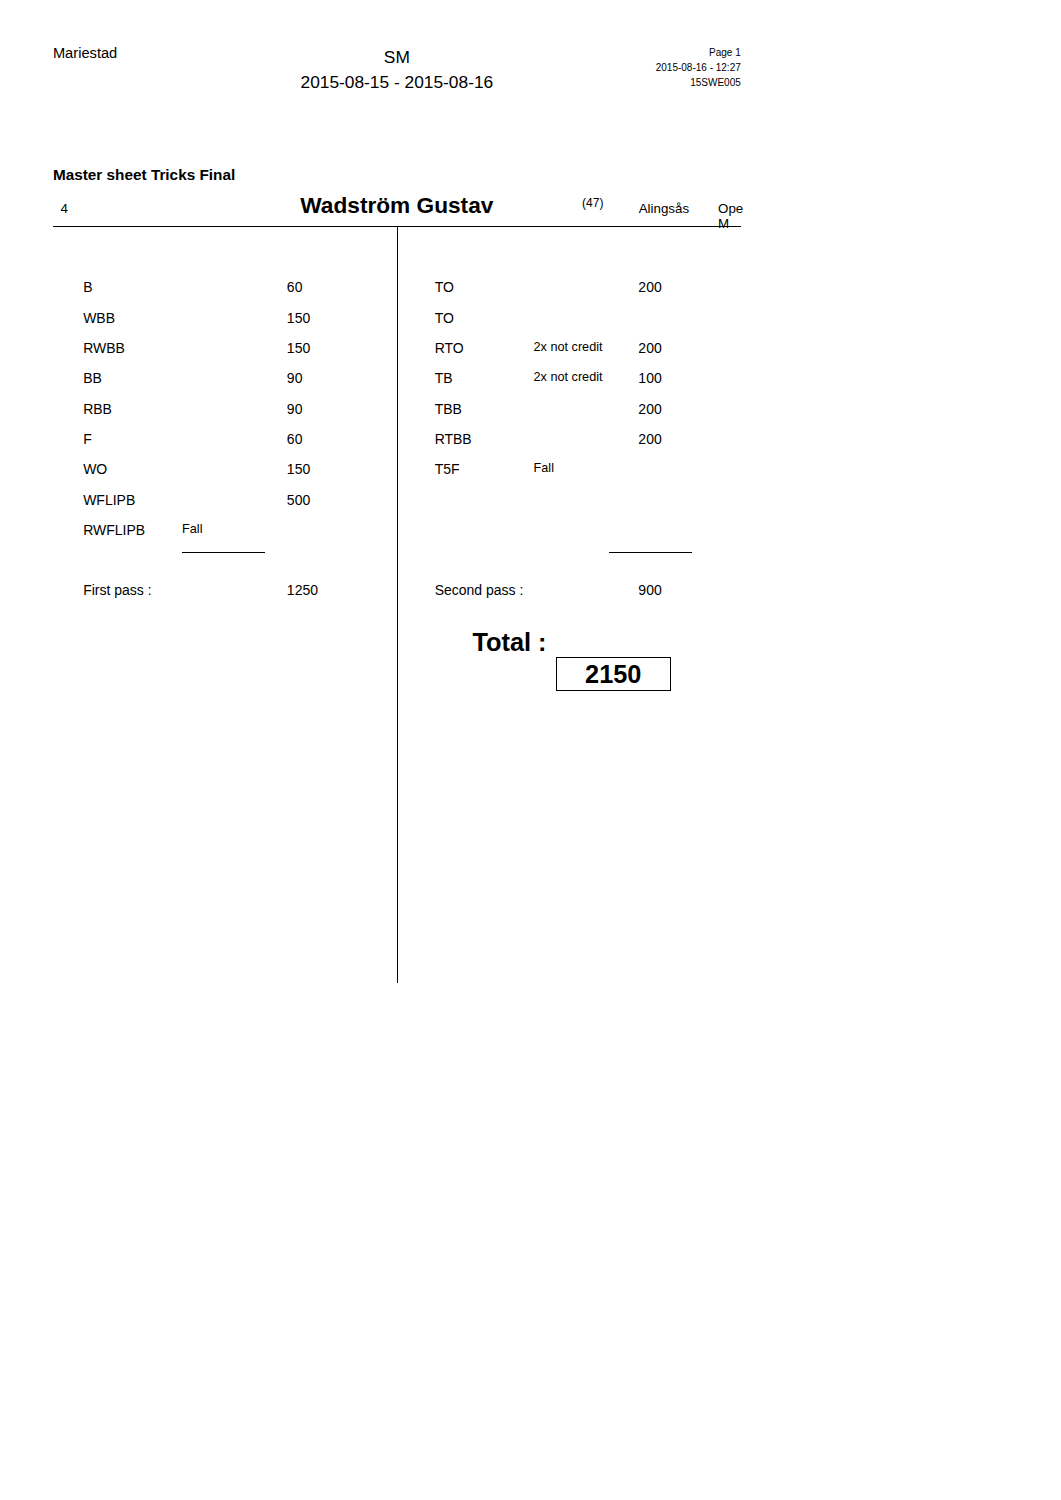Mariestad
SM
2015-08-15 - 2015-08-16
Page 1
2015-08-16 - 12:27
15SWE005
Master sheet Tricks Final
4
Wadström Gustav
(47)
Alingsås
Ope M
| B | | 60 |
| WBB | | 150 |
| RWBB | | 150 |
| BB | | 90 |
| RBB | | 90 |
| F | | 60 |
| WO | | 150 |
| WFLIPB | | 500 |
| RWFLIPB | Fall | |
| First pass : | 1250 |
| TO | | 200 |
| TO | | |
| RTO | 2x not credit | 200 |
| TB | 2x not credit | 100 |
| TBB | | 200 |
| RTBB | | 200 |
| T5F | Fall | |
| Second pass : | 900 |
Total : 2150